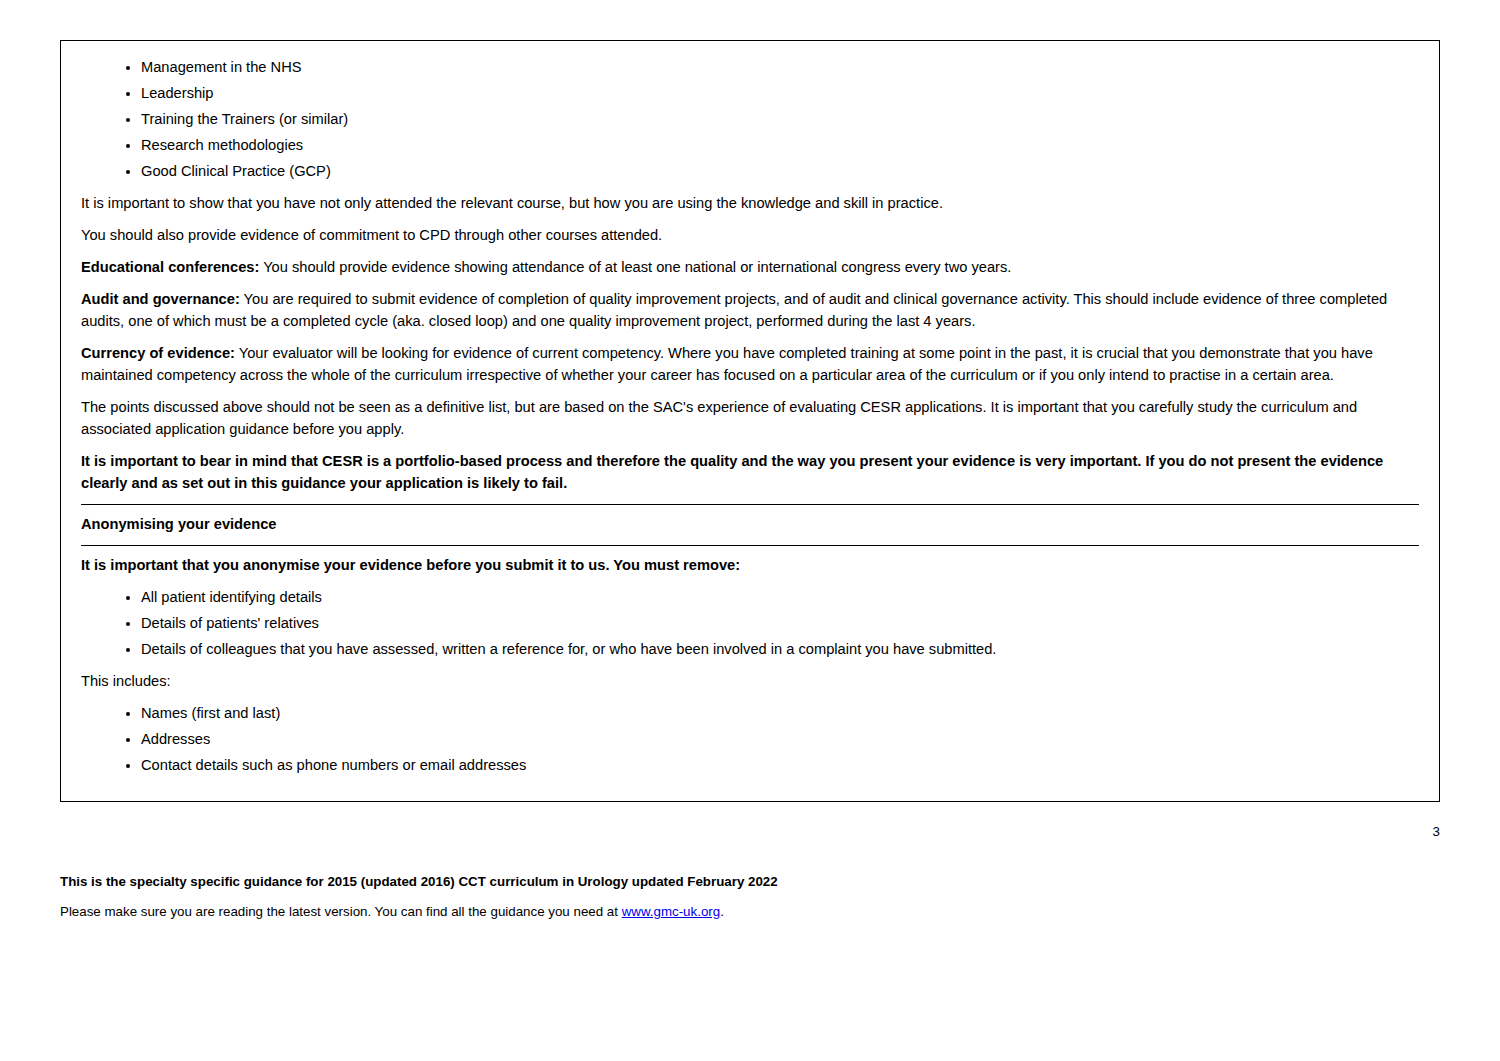Management in the NHS
Leadership
Training the Trainers (or similar)
Research methodologies
Good Clinical Practice (GCP)
It is important to show that you have not only attended the relevant course, but how you are using the knowledge and skill in practice.
You should also provide evidence of commitment to CPD through other courses attended.
Educational conferences: You should provide evidence showing attendance of at least one national or international congress every two years.
Audit and governance: You are required to submit evidence of completion of quality improvement projects, and of audit and clinical governance activity. This should include evidence of three completed audits, one of which must be a completed cycle (aka. closed loop) and one quality improvement project, performed during the last 4 years.
Currency of evidence: Your evaluator will be looking for evidence of current competency. Where you have completed training at some point in the past, it is crucial that you demonstrate that you have maintained competency across the whole of the curriculum irrespective of whether your career has focused on a particular area of the curriculum or if you only intend to practise in a certain area.
The points discussed above should not be seen as a definitive list, but are based on the SAC's experience of evaluating CESR applications. It is important that you carefully study the curriculum and associated application guidance before you apply.
It is important to bear in mind that CESR is a portfolio-based process and therefore the quality and the way you present your evidence is very important. If you do not present the evidence clearly and as set out in this guidance your application is likely to fail.
Anonymising your evidence
It is important that you anonymise your evidence before you submit it to us. You must remove:
All patient identifying details
Details of patients' relatives
Details of colleagues that you have assessed, written a reference for, or who have been involved in a complaint you have submitted.
This includes:
Names (first and last)
Addresses
Contact details such as phone numbers or email addresses
3
This is the specialty specific guidance for 2015 (updated 2016) CCT curriculum in Urology updated February 2022
Please make sure you are reading the latest version. You can find all the guidance you need at www.gmc-uk.org.